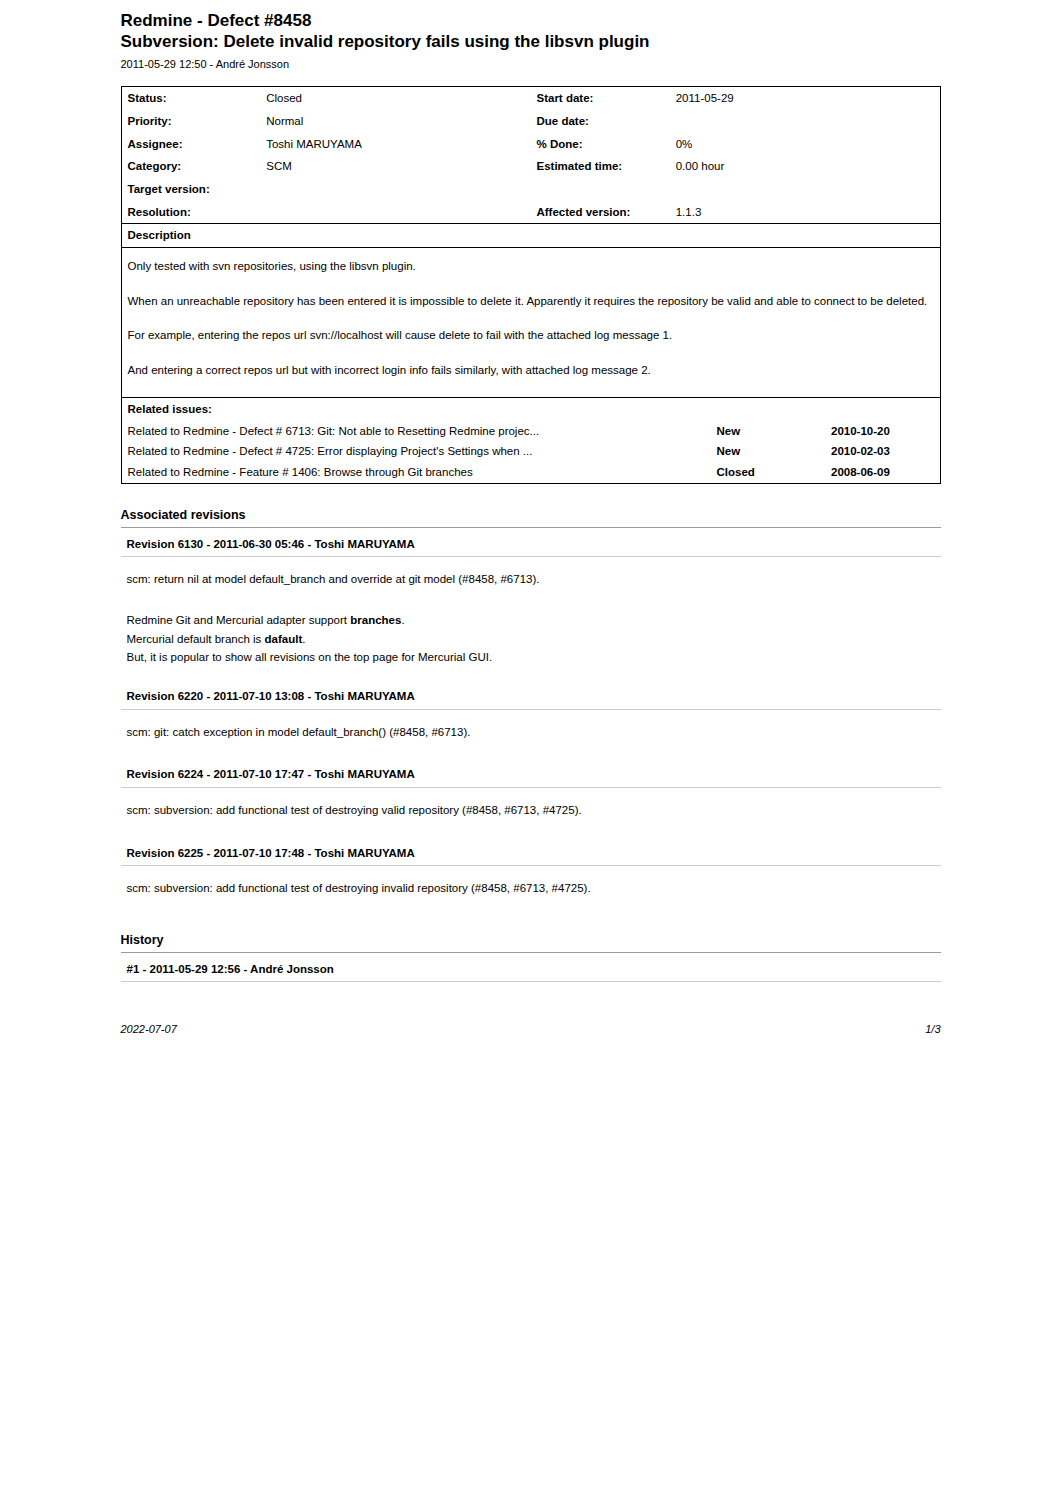Redmine - Defect #8458 Subversion: Delete invalid repository fails using the libsvn plugin
2011-05-29 12:50 - André Jonsson
| Status: | Closed | Start date: | 2011-05-29 |
| Priority: | Normal | Due date: | |
| Assignee: | Toshi MARUYAMA | % Done: | 0% |
| Category: | SCM | Estimated time: | 0.00 hour |
| Target version: | | | |
| Resolution: | | Affected version: | 1.1.3 |
Description
Only tested with svn repositories, using the libsvn plugin.
When an unreachable repository has been entered it is impossible to delete it. Apparently it requires the repository be valid and able to connect to be deleted.
For example, entering the repos url svn://localhost will cause delete to fail with the attached log message 1.
And entering a correct repos url but with incorrect login info fails similarly, with attached log message 2.
Related issues:
| Related to Redmine - Defect # 6713: Git: Not able to Resetting Redmine projec... | New | 2010-10-20 |
| Related to Redmine - Defect # 4725: Error displaying Project's Settings when ... | New | 2010-02-03 |
| Related to Redmine - Feature # 1406: Browse through Git branches | Closed | 2008-06-09 |
Associated revisions
Revision 6130 - 2011-06-30 05:46 - Toshi MARUYAMA
scm: return nil at model default_branch and override at git model (#8458, #6713).
Redmine Git and Mercurial adapter support branches.
Mercurial default branch is dafault.
But, it is popular to show all revisions on the top page for Mercurial GUI.
Revision 6220 - 2011-07-10 13:08 - Toshi MARUYAMA
scm: git: catch exception in model default_branch() (#8458, #6713).
Revision 6224 - 2011-07-10 17:47 - Toshi MARUYAMA
scm: subversion: add functional test of destroying valid repository (#8458, #6713, #4725).
Revision 6225 - 2011-07-10 17:48 - Toshi MARUYAMA
scm: subversion: add functional test of destroying invalid repository (#8458, #6713, #4725).
History
#1 - 2011-05-29 12:56 - André Jonsson
1/3 2022-07-07